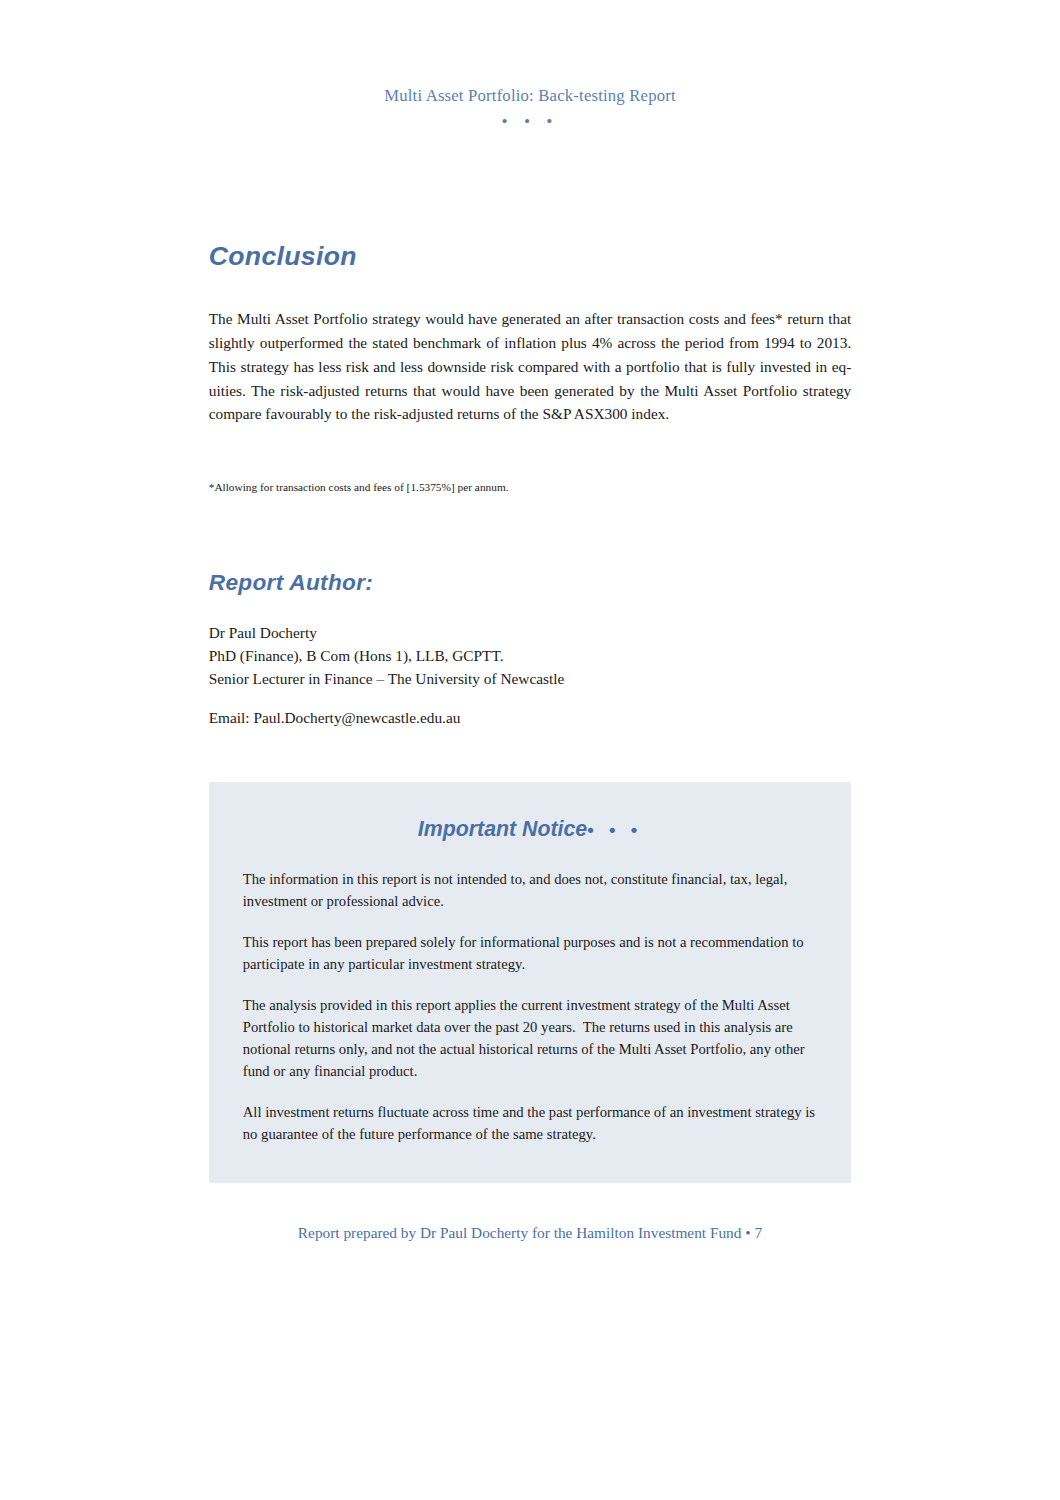Multi Asset Portfolio: Back-testing Report
• • •
Conclusion
The Multi Asset Portfolio strategy would have generated an after transaction costs and fees* return that slightly outperformed the stated benchmark of inflation plus 4% across the period from 1994 to 2013. This strategy has less risk and less downside risk compared with a portfolio that is fully invested in equities. The risk-adjusted returns that would have been generated by the Multi Asset Portfolio strategy compare favourably to the risk-adjusted returns of the S&P ASX300 index.
*Allowing for transaction costs and fees of [1.5375%] per annum.
Report Author:
Dr Paul Docherty
PhD (Finance), B Com (Hons 1), LLB, GCPTT.
Senior Lecturer in Finance – The University of Newcastle
Email: Paul.Docherty@newcastle.edu.au
Important Notice• • •
The information in this report is not intended to, and does not, constitute financial, tax, legal, investment or professional advice.
This report has been prepared solely for informational purposes and is not a recommendation to participate in any particular investment strategy.
The analysis provided in this report applies the current investment strategy of the Multi Asset Portfolio to historical market data over the past 20 years. The returns used in this analysis are notional returns only, and not the actual historical returns of the Multi Asset Portfolio, any other fund or any financial product.
All investment returns fluctuate across time and the past performance of an investment strategy is no guarantee of the future performance of the same strategy.
Report prepared by Dr Paul Docherty for the Hamilton Investment Fund • 7